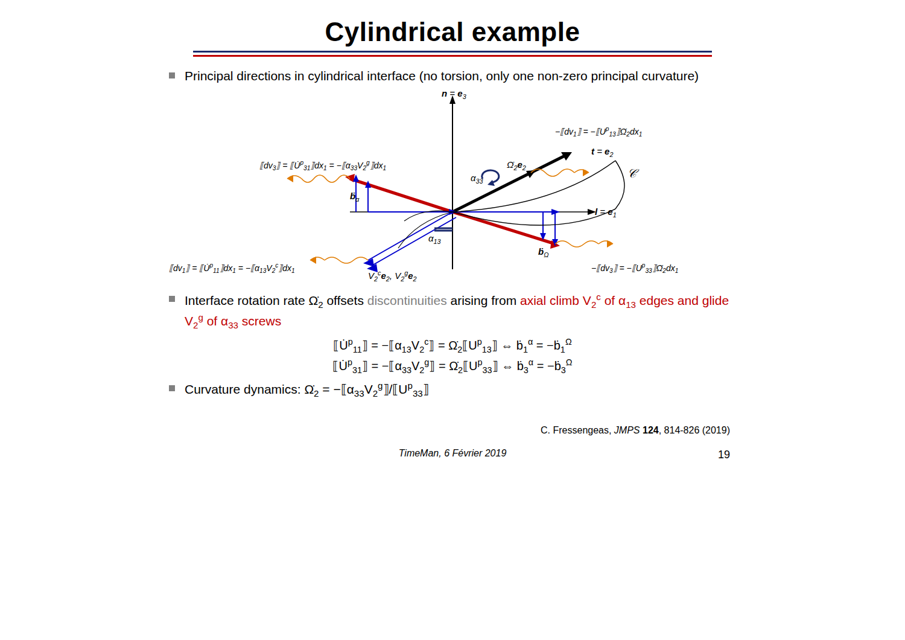Cylindrical example
Principal directions in cylindrical interface (no torsion, only one non-zero principal curvature)
n = e3
t = e2
l = e1
𝒞
Ω̇2e2
ḃα
ḃΩ
α33
α13
V2ce2, V2ge2
⟦dv3⟧ = ⟦U̇p31⟧dx1 = −⟦α33V2g⟧dx1
⟦dv1⟧ = ⟦U̇p11⟧dx1 = −⟦α13V2c⟧dx1
−⟦dv1⟧ = −⟦Up13⟧Ω̇2dx1
−⟦dv3⟧ = −⟦Up33⟧Ω̇2dx1
Interface rotation rate Ω̇2 offsets discontinuities arising from axial climb V2c of α13 edges and glide V2g of α33 screws
⟦U̇p11⟧ = −⟦α13V2c⟧ = Ω̇2⟦Up13⟧ ⇔ ḃ1α = −ḃ1Ω
⟦U̇p31⟧ = −⟦α33V2g⟧ = Ω̇2⟦Up33⟧ ⇔ ḃ3α = −ḃ3Ω
Curvature dynamics: Ω̇2 = −⟦α33V2g⟧/⟦Up33⟧
C. Fressengeas, JMPS 124, 814-826 (2019)
TimeMan, 6 Février 2019
19